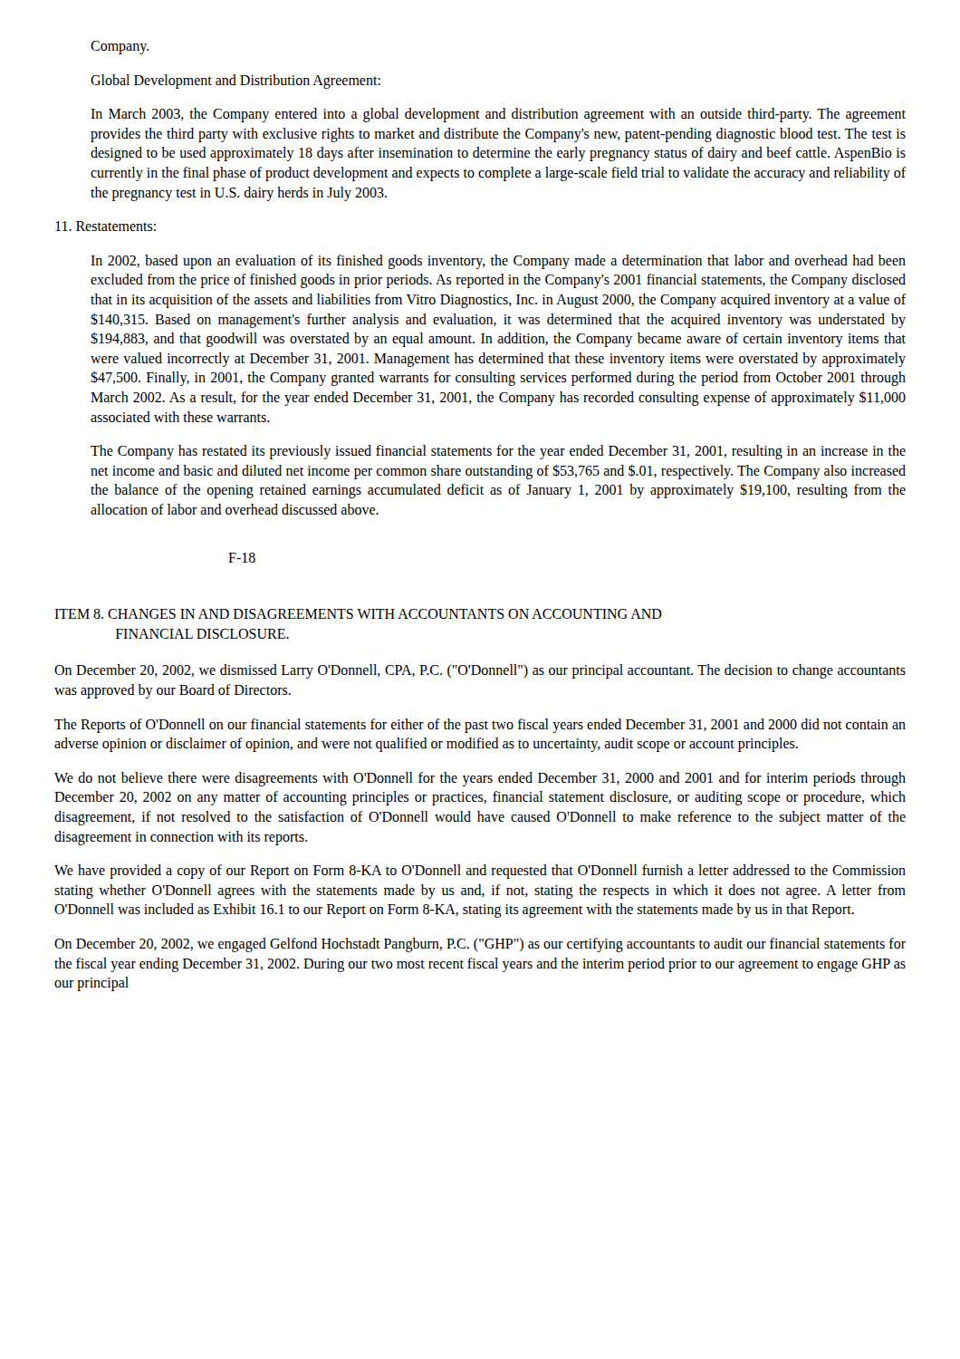Company.
Global Development and Distribution Agreement:
In March 2003, the Company entered into a global development and distribution agreement with an outside third-party. The agreement provides the third party with exclusive rights to market and distribute the Company's new, patent-pending diagnostic blood test. The test is designed to be used approximately 18 days after insemination to determine the early pregnancy status of dairy and beef cattle. AspenBio is currently in the final phase of product development and expects to complete a large-scale field trial to validate the accuracy and reliability of the pregnancy test in U.S. dairy herds in July 2003.
11. Restatements:
In 2002, based upon an evaluation of its finished goods inventory, the Company made a determination that labor and overhead had been excluded from the price of finished goods in prior periods. As reported in the Company's 2001 financial statements, the Company disclosed that in its acquisition of the assets and liabilities from Vitro Diagnostics, Inc. in August 2000, the Company acquired inventory at a value of $140,315. Based on management's further analysis and evaluation, it was determined that the acquired inventory was understated by $194,883, and that goodwill was overstated by an equal amount. In addition, the Company became aware of certain inventory items that were valued incorrectly at December 31, 2001. Management has determined that these inventory items were overstated by approximately $47,500. Finally, in 2001, the Company granted warrants for consulting services performed during the period from October 2001 through March 2002. As a result, for the year ended December 31, 2001, the Company has recorded consulting expense of approximately $11,000 associated with these warrants.
The Company has restated its previously issued financial statements for the year ended December 31, 2001, resulting in an increase in the net income and basic and diluted net income per common share outstanding of $53,765 and $.01, respectively. The Company also increased the balance of the opening retained earnings accumulated deficit as of January 1, 2001 by approximately $19,100, resulting from the allocation of labor and overhead discussed above.
F-18
ITEM 8. CHANGES IN AND DISAGREEMENTS WITH ACCOUNTANTS ON ACCOUNTING ANDFINANCIAL DISCLOSURE.
On December 20, 2002, we dismissed Larry O'Donnell, CPA, P.C. ("O'Donnell") as our principal accountant. The decision to change accountants was approved by our Board of Directors.
The Reports of O'Donnell on our financial statements for either of the past two fiscal years ended December 31, 2001 and 2000 did not contain an adverse opinion or disclaimer of opinion, and were not qualified or modified as to uncertainty, audit scope or account principles.
We do not believe there were disagreements with O'Donnell for the years ended December 31, 2000 and 2001 and for interim periods through December 20, 2002 on any matter of accounting principles or practices, financial statement disclosure, or auditing scope or procedure, which disagreement, if not resolved to the satisfaction of O'Donnell would have caused O'Donnell to make reference to the subject matter of the disagreement in connection with its reports.
We have provided a copy of our Report on Form 8-KA to O'Donnell and requested that O'Donnell furnish a letter addressed to the Commission stating whether O'Donnell agrees with the statements made by us and, if not, stating the respects in which it does not agree. A letter from O'Donnell was included as Exhibit 16.1 to our Report on Form 8-KA, stating its agreement with the statements made by us in that Report.
On December 20, 2002, we engaged Gelfond Hochstadt Pangburn, P.C. ("GHP") as our certifying accountants to audit our financial statements for the fiscal year ending December 31, 2002. During our two most recent fiscal years and the interim period prior to our agreement to engage GHP as our principal